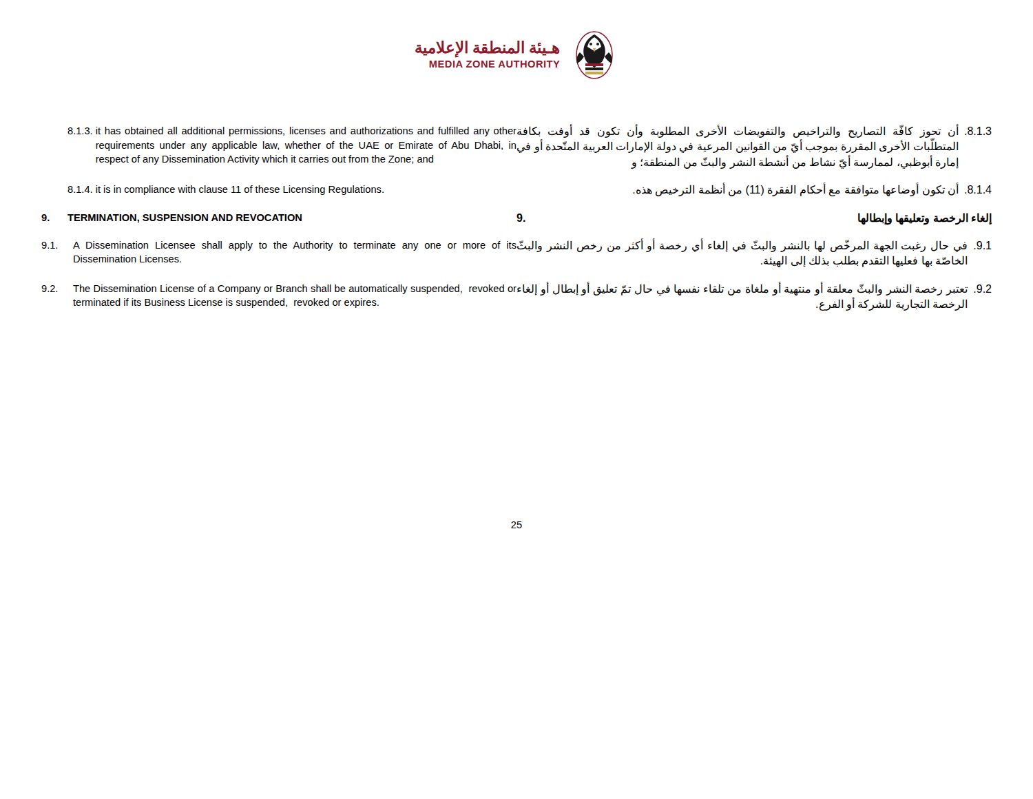هـيئة المنطقة الإعلامية
MEDIA ZONE AUTHORITY
| 8.1.3. it has obtained all additional permissions, licenses and authorizations and fulfilled any other requirements under any applicable law, whether of the UAE or Emirate of Abu Dhabi, in respect of any Dissemination Activity which it carries out from the Zone; and | 8.1.3. أن تحوز كافّة التصاريح والتراخيص والتفويضات الأخرى المطلوبة وأن تكون قد أوفت بكافة المتطلّبات الأخرى المقررة بموجب أيّ من القوانين المرعية في دولة الإمارات العربية المتّحدة أو في إمارة أبوظبي، لممارسة أيّ نشاط من أنشطة النشر والبثّ من المنطقة؛ و |
| 8.1.4. it is in compliance with clause 11 of these Licensing Regulations. | 8.1.4. أن تكون أوضاعها متوافقة مع أحكام الفقرة (11) من أنظمة الترخيص هذه. |
| 9. TERMINATION, SUSPENSION AND REVOCATION | إلغاء الرخصة وتعليقها وإبطالها .9 |
| 9.1. A Dissemination Licensee shall apply to the Authority to terminate any one or more of its Dissemination Licenses. | 9.1. في حال رغبت الجهة المرخّص لها بالنشر والبثّ في إلغاء أي رخصة أو أكثر من رخص النشر والبثّ الخاصّة بها فعليها التقدم بطلب بذلك إلى الهيئة. |
| 9.2. The Dissemination License of a Company or Branch shall be automatically suspended, revoked or terminated if its Business License is suspended, revoked or expires. | 9.2. تعتبر رخصة النشر والبثّ معلقة أو منتهية أو ملغاة من تلقاء نفسها في حال تمّ تعليق أو إبطال أو إلغاء الرخصة التجارية للشركة أو الفرع. |
25